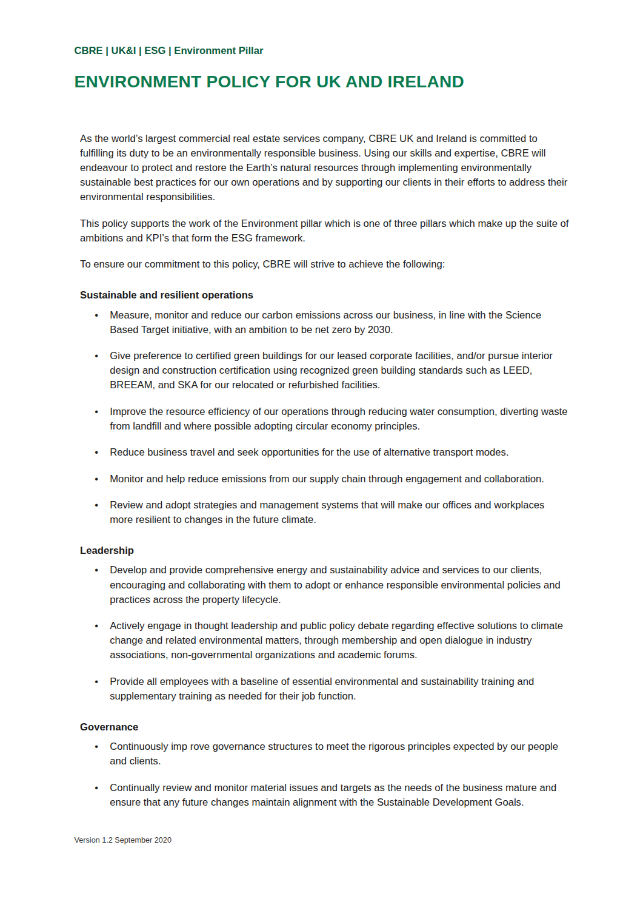CBRE | UK&I | ESG | Environment Pillar
ENVIRONMENT POLICY FOR UK AND IRELAND
As the world’s largest commercial real estate services company, CBRE UK and Ireland is committed to fulfilling its duty to be an environmentally responsible business. Using our skills and expertise, CBRE will endeavour to protect and restore the Earth’s natural resources through implementing environmentally sustainable best practices for our own operations and by supporting our clients in their efforts to address their environmental responsibilities.
This policy supports the work of the Environment pillar which is one of three pillars which make up the suite of ambitions and KPI’s that form the ESG framework.
To ensure our commitment to this policy, CBRE will strive to achieve the following:
Sustainable and resilient operations
Measure, monitor and reduce our carbon emissions across our business, in line with the Science Based Target initiative, with an ambition to be net zero by 2030.
Give preference to certified green buildings for our leased corporate facilities, and/or pursue interior design and construction certification using recognized green building standards such as LEED, BREEAM, and SKA for our relocated or refurbished facilities.
Improve the resource efficiency of our operations through reducing water consumption, diverting waste from landfill and where possible adopting circular economy principles.
Reduce business travel and seek opportunities for the use of alternative transport modes.
Monitor and help reduce emissions from our supply chain through engagement and collaboration.
Review and adopt strategies and management systems that will make our offices and workplaces more resilient to changes in the future climate.
Leadership
Develop and provide comprehensive energy and sustainability advice and services to our clients, encouraging and collaborating with them to adopt or enhance responsible environmental policies and practices across the property lifecycle.
Actively engage in thought leadership and public policy debate regarding effective solutions to climate change and related environmental matters, through membership and open dialogue in industry associations, non-governmental organizations and academic forums.
Provide all employees with a baseline of essential environmental and sustainability training and supplementary training as needed for their job function.
Governance
Continuously imp rove governance structures to meet the rigorous principles expected by our people and clients.
Continually review and monitor material issues and targets as the needs of the business mature and ensure that any future changes maintain alignment with the Sustainable Development Goals.
Version 1.2 September 2020